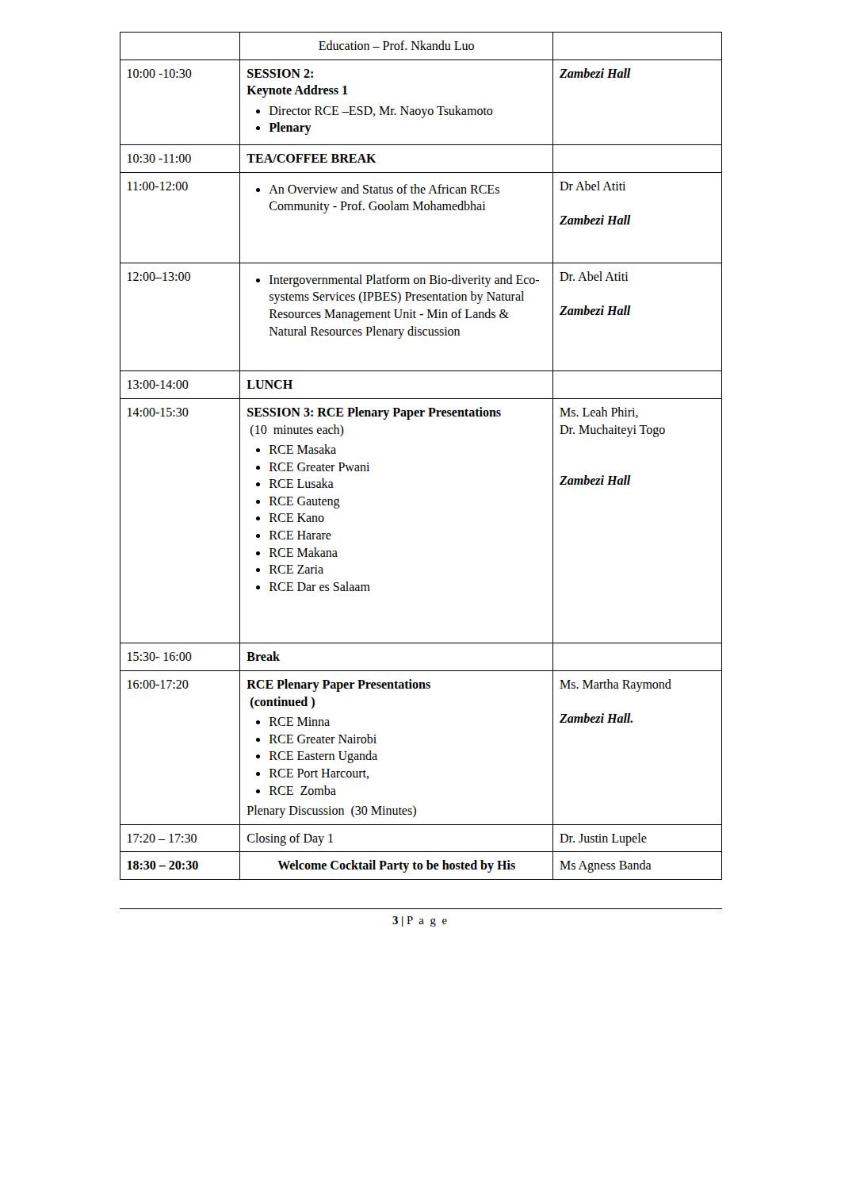| | Education – Prof. Nkandu Luo | |
| 10:00 -10:30 | SESSION 2: Keynote Address 1 Director RCE –ESD, Mr. Naoyo Tsukamoto Plenary | Zambezi Hall |
| 10:30 -11:00 | TEA/COFFEE BREAK | |
| 11:00-12:00 | An Overview and Status of the African RCEs Community - Prof. Goolam Mohamedbhai | Dr Abel Atiti Zambezi Hall |
| 12:00–13:00 | Intergovernmental Platform on Bio-diverity and Eco-systems Services (IPBES) Presentation by Natural Resources Management Unit - Min of Lands & Natural Resources Plenary discussion | Dr. Abel Atiti Zambezi Hall |
| 13:00-14:00 | LUNCH | |
| 14:00-15:30 | SESSION 3: RCE Plenary Paper Presentations (10 minutes each) RCE Masaka RCE Greater Pwani RCE Lusaka RCE Gauteng RCE Kano RCE Harare RCE Makana RCE Zaria RCE Dar es Salaam | Ms. Leah Phiri, Dr. Muchaiteyi Togo Zambezi Hall |
| 15:30- 16:00 | Break | |
| 16:00-17:20 | RCE Plenary Paper Presentations (continued ) RCE Minna RCE Greater Nairobi RCE Eastern Uganda RCE Port Harcourt, RCE Zomba Plenary Discussion (30 Minutes) | Ms. Martha Raymond Zambezi Hall. |
| 17:20 – 17:30 | Closing of Day 1 | Dr. Justin Lupele |
| 18:30 – 20:30 | Welcome Cocktail Party to be hosted by His | Ms Agness Banda |
3 | P a g e